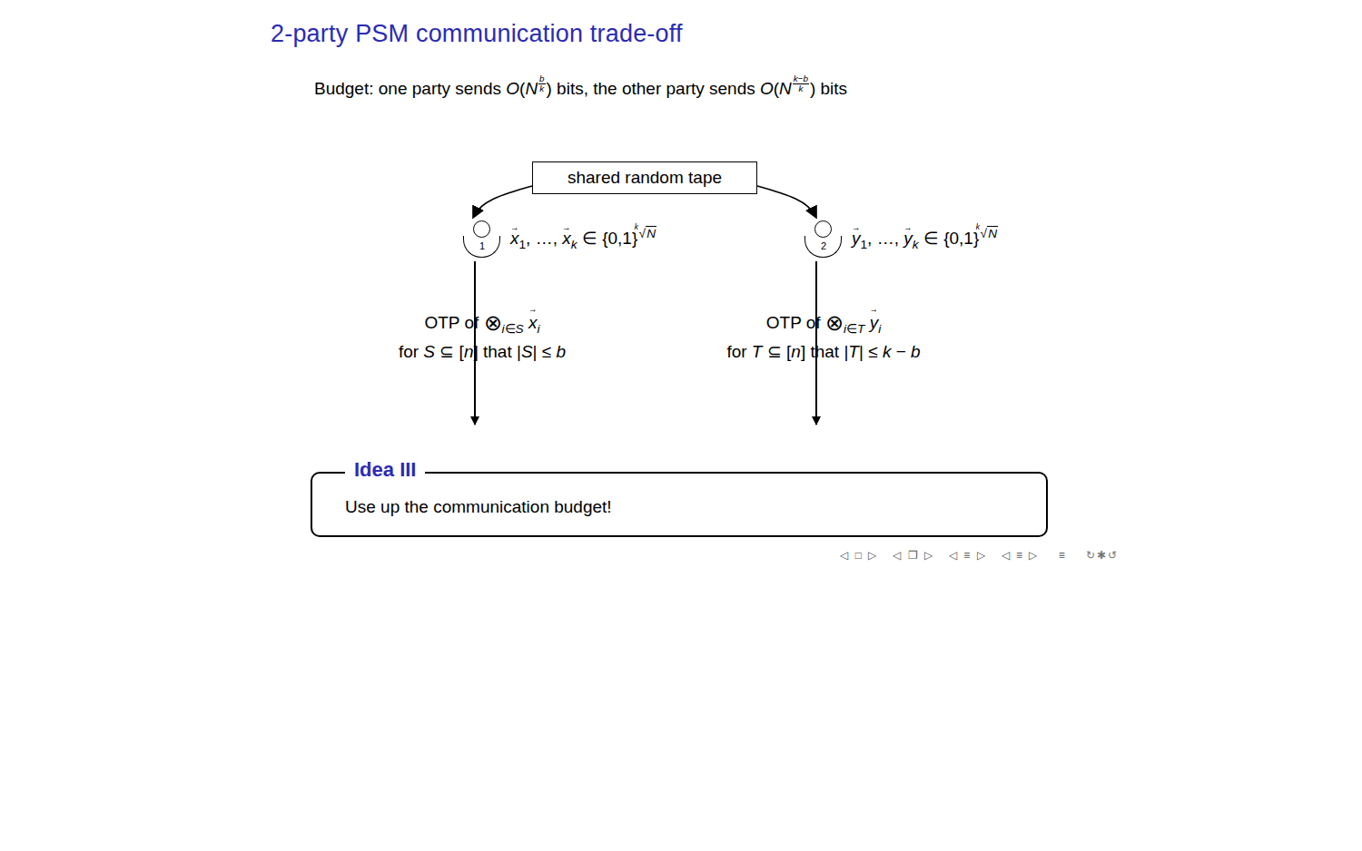2-party PSM communication trade-off
Budget: one party sends O(Nbk) bits, the other party sends O(Nk−b k) bits
shared random tape
1
2
x 1, …, xk ∈ {0,1}k√N
y 1, …, yk ∈ {0,1}k√N
OTP of ⊗i∈S xi
for S ⊆ [n] that |S| ≤ b
OTP of ⊗i∈T yi
for T ⊆ [n] that |T| ≤ k − b
Idea III
Use up the communication budget!
◁ □ ▷ ◁ ❐ ▷ ◁ ≡ ▷ ◁ ≡ ▷ ≡ ↻✱↺